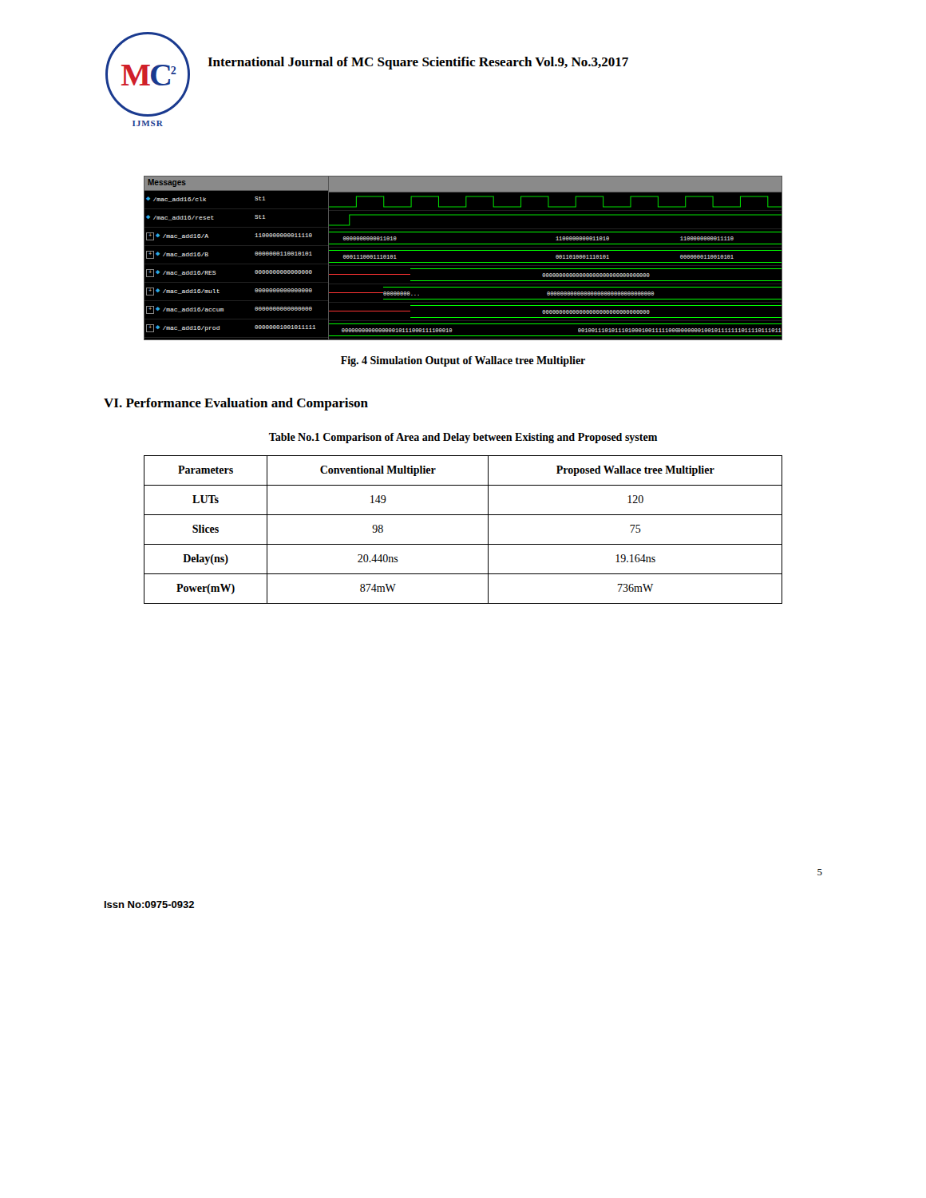MC2
IJMSR
International Journal of MC Square Scientific Research Vol.9, No.3,2017
Messages
◆/mac_add16/clk St1
◆/mac_add16/reset St1
+◆/mac_add16/A 1100000000011110
+◆/mac_add16/B 0000000110010101
+◆/mac_add16/RES 0000000000000000
+◆/mac_add16/mult 0000000000000000
+◆/mac_add16/accum 0000000000000000
+◆/mac_add16/prod 00000001001011111
0000000000011010
1100000000011010
1100000000011110
0001110001110101
0011010001110101
0000000110010101
00000000000000000000000000000000
00000000...
00000000000000000000000000000000
00000000000000000000000000000000
000000000000000010111000111100010
00100111010111010001001111100010
00000001001011111110111101110110
Fig. 4 Simulation Output of Wallace tree Multiplier
VI. Performance Evaluation and Comparison
Table No.1 Comparison of Area and Delay between Existing and Proposed system
| Parameters | Conventional Multiplier | Proposed Wallace tree Multiplier |
| --- | --- | --- |
| LUTs | 149 | 120 |
| Slices | 98 | 75 |
| Delay(ns) | 20.440ns | 19.164ns |
| Power(mW) | 874mW | 736mW |
5
Issn No:0975-0932